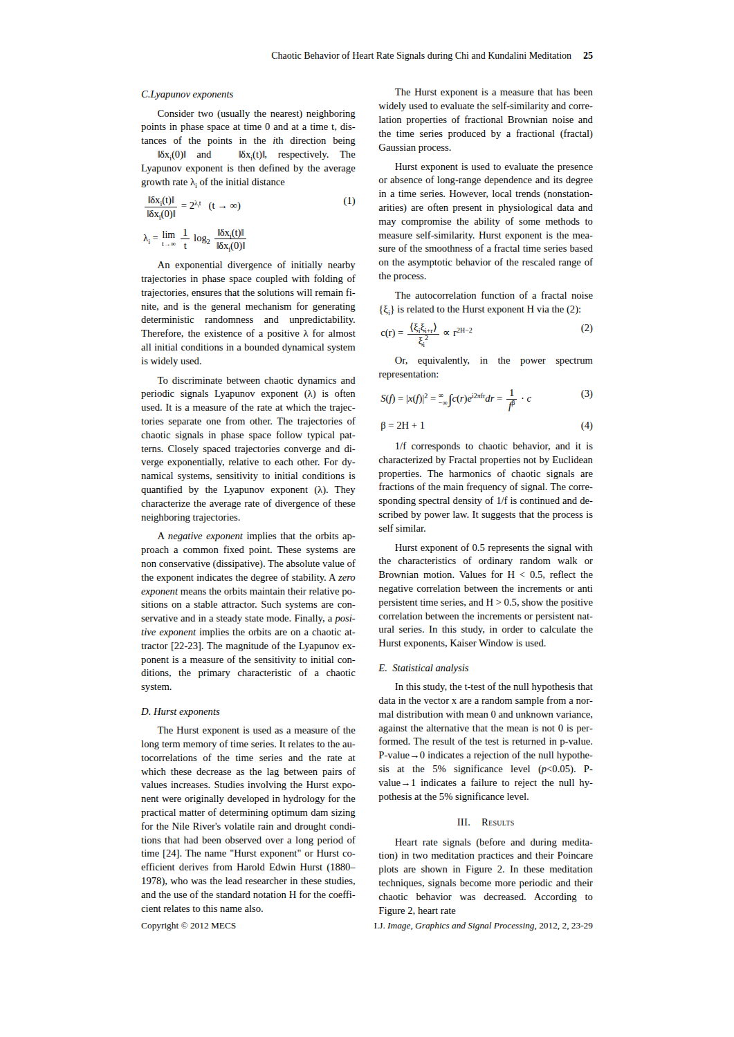Chaotic Behavior of Heart Rate Signals during Chi and Kundalini Meditation25
C.Lyapunov exponents
Consider two (usually the nearest) neighboring points in phase space at time 0 and at a time t, distances of the points in the ith direction being δxi(0) and δxi(t), respectively. The Lyapunov exponent is then defined by the average growth rate λi of the initial distance
(1) δxi(t) δxi(0) = 2λit (t → ∞)
λi = lim t→∞ 1 t log2 δxi(t) δxi(0)
An exponential divergence of initially nearby trajectories in phase space coupled with folding of trajectories, ensures that the solutions will remain finite, and is the general mechanism for generating deterministic randomness and unpredictability. Therefore, the existence of a positive λ for almost all initial conditions in a bounded dynamical system is widely used.
To discriminate between chaotic dynamics and periodic signals Lyapunov exponent (λ) is often used. It is a measure of the rate at which the trajectories separate one from other. The trajectories of chaotic signals in phase space follow typical patterns. Closely spaced trajectories converge and diverge exponentially, relative to each other. For dynamical systems, sensitivity to initial conditions is quantified by the Lyapunov exponent (λ). They characterize the average rate of divergence of these neighboring trajectories.
A negative exponent implies that the orbits approach a common fixed point. These systems are non conservative (dissipative). The absolute value of the exponent indicates the degree of stability. A zero exponent means the orbits maintain their relative positions on a stable attractor. Such systems are conservative and in a steady state mode. Finally, a positive exponent implies the orbits are on a chaotic attractor [22-23]. The magnitude of the Lyapunov exponent is a measure of the sensitivity to initial conditions, the primary characteristic of a chaotic system.
D. Hurst exponents
The Hurst exponent is used as a measure of the long term memory of time series. It relates to the autocorrelations of the time series and the rate at which these decrease as the lag between pairs of values increases. Studies involving the Hurst exponent were originally developed in hydrology for the practical matter of determining optimum dam sizing for the Nile River's volatile rain and drought conditions that had been observed over a long period of time [24]. The name "Hurst exponent" or Hurst coefficient derives from Harold Edwin Hurst (1880–1978), who was the lead researcher in these studies, and the use of the standard notation H for the coefficient relates to this name also.
The Hurst exponent is a measure that has been widely used to evaluate the self-similarity and correlation properties of fractional Brownian noise and the time series produced by a fractional (fractal) Gaussian process.
Hurst exponent is used to evaluate the presence or absence of long-range dependence and its degree in a time series. However, local trends (nonstationarities) are often present in physiological data and may compromise the ability of some methods to measure self-similarity. Hurst exponent is the measure of the smoothness of a fractal time series based on the asymptotic behavior of the rescaled range of the process.
The autocorrelation function of a fractal noise {ξi} is related to the Hurst exponent H via the (2):
(2) c(r) = ⟨ξiξi+r⟩ξi2 ∝ r2H−2
Or, equivalently, in the power spectrum representation:
(3) S(f) = |x(f)|2 = ∞−∞∫c(r)ei2πfrdr = 1 fβ · c
(4) β = 2H + 1
1/f corresponds to chaotic behavior, and it is characterized by Fractal properties not by Euclidean properties. The harmonics of chaotic signals are fractions of the main frequency of signal. The corresponding spectral density of 1/f is continued and described by power law. It suggests that the process is self similar.
Hurst exponent of 0.5 represents the signal with the characteristics of ordinary random walk or Brownian motion. Values for H < 0.5, reflect the negative correlation between the increments or anti persistent time series, and H > 0.5, show the positive correlation between the increments or persistent natural series. In this study, in order to calculate the Hurst exponents, Kaiser Window is used.
E. Statistical analysis
In this study, the t-test of the null hypothesis that data in the vector x are a random sample from a normal distribution with mean 0 and unknown variance, against the alternative that the mean is not 0 is performed. The result of the test is returned in p-value. P-value→0 indicates a rejection of the null hypothesis at the 5% significance level (p<0.05). P-value→1 indicates a failure to reject the null hypothesis at the 5% significance level.
III. Results
Heart rate signals (before and during meditation) in two meditation practices and their Poincare plots are shown in Figure 2. In these meditation techniques, signals become more periodic and their chaotic behavior was decreased. According to Figure 2, heart rate
Copyright © 2012 MECS
I.J. Image, Graphics and Signal Processing, 2012, 2, 23-29